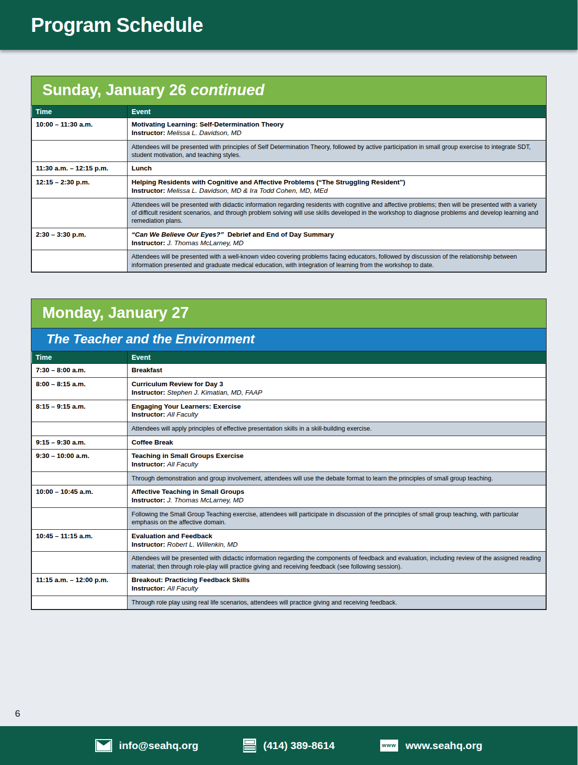Program Schedule
Sunday, January 26 continued
| Time | Event |
| --- | --- |
| 10:00 – 11:30 a.m. | Motivating Learning: Self-Determination Theory Instructor: Melissa L. Davidson, MD |
| | Attendees will be presented with principles of Self Determination Theory, followed by active participation in small group exercise to integrate SDT, student motivation, and teaching styles. |
| 11:30 a.m. – 12:15 p.m. | Lunch |
| 12:15 – 2:30 p.m. | Helping Residents with Cognitive and Affective Problems (“The Struggling Resident”) Instructor: Melissa L. Davidson, MD & Ira Todd Cohen, MD, MEd |
| | Attendees will be presented with didactic information regarding residents with cognitive and affective problems; then will be presented with a variety of difficult resident scenarios, and through problem solving will use skills developed in the workshop to diagnose problems and develop learning and remediation plans. |
| 2:30 – 3:30 p.m. | “Can We Believe Our Eyes?” Debrief and End of Day Summary Instructor: J. Thomas McLarney, MD |
| | Attendees will be presented with a well-known video covering problems facing educators, followed by discussion of the relationship between information presented and graduate medical education, with integration of learning from the workshop to date. |
Monday, January 27
The Teacher and the Environment
| Time | Event |
| --- | --- |
| 7:30 – 8:00 a.m. | Breakfast |
| 8:00 – 8:15 a.m. | Curriculum Review for Day 3 Instructor: Stephen J. Kimatian, MD, FAAP |
| 8:15 – 9:15 a.m. | Engaging Your Learners: Exercise Instructor: All Faculty |
| | Attendees will apply principles of effective presentation skills in a skill-building exercise. |
| 9:15 – 9:30 a.m. | Coffee Break |
| 9:30 – 10:00 a.m. | Teaching in Small Groups Exercise Instructor: All Faculty |
| | Through demonstration and group involvement, attendees will use the debate format to learn the principles of small group teaching. |
| 10:00 – 10:45 a.m. | Affective Teaching in Small Groups Instructor: J. Thomas McLarney, MD |
| | Following the Small Group Teaching exercise, attendees will participate in discussion of the principles of small group teaching, with particular emphasis on the affective domain. |
| 10:45 – 11:15 a.m. | Evaluation and Feedback Instructor: Robert L. Willenkin, MD |
| | Attendees will be presented with didactic information regarding the components of feedback and evaluation, including review of the assigned reading material; then through role-play will practice giving and receiving feedback (see following session). |
| 11:15 a.m. – 12:00 p.m. | Breakout: Practicing Feedback Skills Instructor: All Faculty |
| | Through role play using real life scenarios, attendees will practice giving and receiving feedback. |
6
info@seahq.org
(414) 389-8614
www www.seahq.org